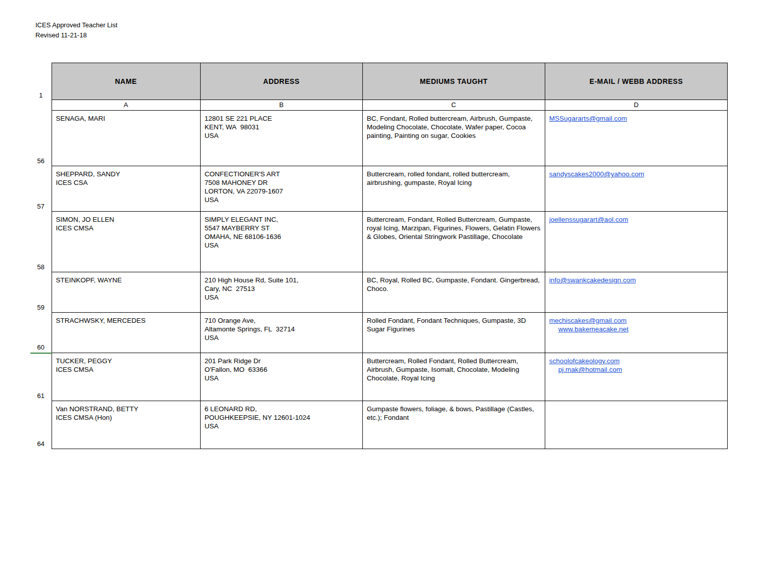ICES Approved Teacher List
Revised 11-21-18
| | A | B | C | D |
| 1 | NAME | ADDRESS | MEDIUMS TAUGHT | E-MAIL / WEBB ADDRESS |
| 56 | SENAGA, MARI | 12801 SE 221 PLACE KENT, WA 98031 USA | BC, Fondant, Rolled buttercream, Airbrush, Gumpaste, Modeling Chocolate, Chocolate, Wafer paper, Cocoa painting, Painting on sugar, Cookies | MSSugararts@gmail.com |
| 57 | SHEPPARD, SANDY ICES CSA | CONFECTIONER'S ART 7508 MAHONEY DR LORTON, VA 22079-1607 USA | Buttercream, rolled fondant, rolled buttercream, airbrushing, gumpaste, Royal Icing | sandyscakes2000@yahoo.com |
| 58 | SIMON, JO ELLEN ICES CMSA | SIMPLY ELEGANT INC, 5547 MAYBERRY ST OMAHA, NE 68106-1636 USA | Buttercream, Fondant, Rolled Buttercream, Gumpaste, royal Icing, Marzipan, Figurines, Flowers, Gelatin Flowers & Globes, Oriental Stringwork Pastillage, Chocolate | joellenssugarart@aol.com |
| 59 | STEINKOPF, WAYNE | 210 High House Rd, Suite 101, Cary, NC 27513 USA | BC, Royal, Rolled BC, Gumpaste, Fondant. Gingerbread, Choco. | info@swankcakedesign.com |
| 60 | STRACHWSKY, MERCEDES | 710 Orange Ave, Altamonte Springs, FL 32714 USA | Rolled Fondant, Fondant Techniques, Gumpaste, 3D Sugar Figurines | mechiscakes@gmail.com www.bakemeacake.net |
| 61 | TUCKER, PEGGY ICES CMSA | 201 Park Ridge Dr O'Fallon, MO 63366 USA | Buttercream, Rolled Fondant, Rolled Buttercream, Airbrush, Gumpaste, Isomalt, Chocolate, Modeling Chocolate, Royal Icing | schoolofcakeology.com pj.mak@hotmail.com |
| 64 | Van NORSTRAND, BETTY ICES CMSA (Hon) | 6 LEONARD RD, POUGHKEEPSIE, NY 12601-1024 USA | Gumpaste flowers, foliage, & bows, Pastillage (Castles, etc.); Fondant | |